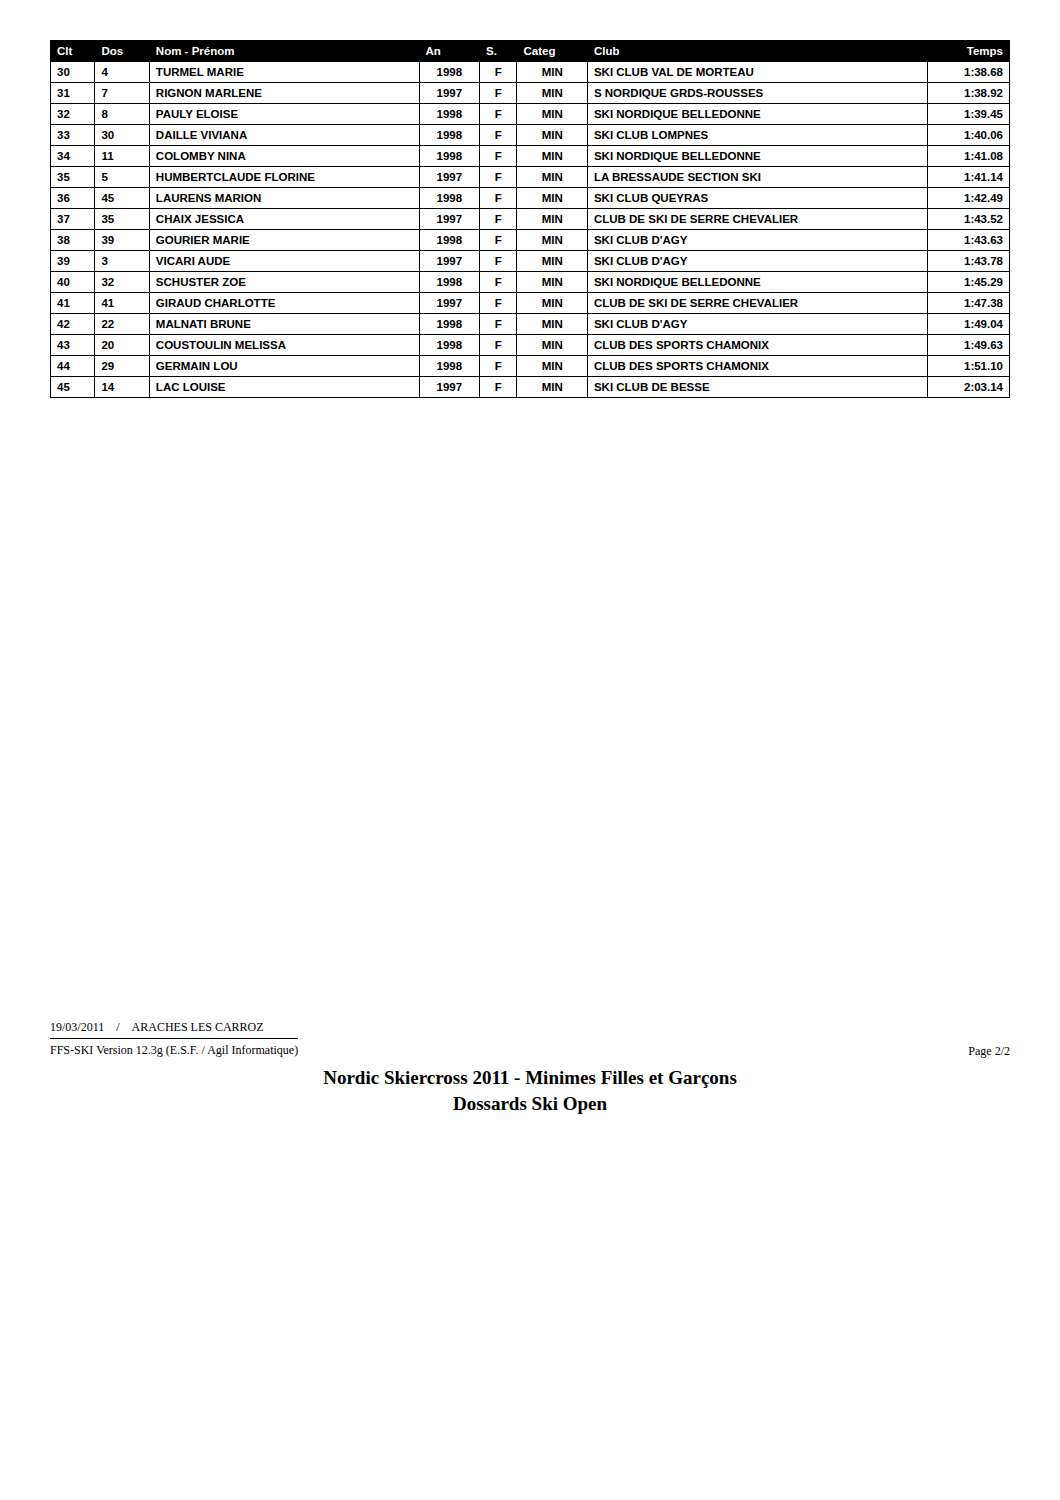| Clt | Dos | Nom - Prénom | An | S. | Categ | Club | Temps |
| --- | --- | --- | --- | --- | --- | --- | --- |
| 30 | 4 | TURMEL MARIE | 1998 | F | MIN | SKI CLUB VAL DE MORTEAU | 1:38.68 |
| 31 | 7 | RIGNON MARLENE | 1997 | F | MIN | S NORDIQUE GRDS-ROUSSES | 1:38.92 |
| 32 | 8 | PAULY ELOISE | 1998 | F | MIN | SKI NORDIQUE BELLEDONNE | 1:39.45 |
| 33 | 30 | DAILLE VIVIANA | 1998 | F | MIN | SKI CLUB LOMPNES | 1:40.06 |
| 34 | 11 | COLOMBY NINA | 1998 | F | MIN | SKI NORDIQUE BELLEDONNE | 1:41.08 |
| 35 | 5 | HUMBERTCLAUDE FLORINE | 1997 | F | MIN | LA BRESSAUDE SECTION SKI | 1:41.14 |
| 36 | 45 | LAURENS MARION | 1998 | F | MIN | SKI CLUB QUEYRAS | 1:42.49 |
| 37 | 35 | CHAIX JESSICA | 1997 | F | MIN | CLUB DE SKI DE SERRE CHEVALIER | 1:43.52 |
| 38 | 39 | GOURIER MARIE | 1998 | F | MIN | SKI CLUB D'AGY | 1:43.63 |
| 39 | 3 | VICARI AUDE | 1997 | F | MIN | SKI CLUB D'AGY | 1:43.78 |
| 40 | 32 | SCHUSTER ZOE | 1998 | F | MIN | SKI NORDIQUE BELLEDONNE | 1:45.29 |
| 41 | 41 | GIRAUD CHARLOTTE | 1997 | F | MIN | CLUB DE SKI DE SERRE CHEVALIER | 1:47.38 |
| 42 | 22 | MALNATI BRUNE | 1998 | F | MIN | SKI CLUB D'AGY | 1:49.04 |
| 43 | 20 | COUSTOULIN MELISSA | 1998 | F | MIN | CLUB DES SPORTS CHAMONIX | 1:49.63 |
| 44 | 29 | GERMAIN LOU | 1998 | F | MIN | CLUB DES SPORTS CHAMONIX | 1:51.10 |
| 45 | 14 | LAC LOUISE | 1997 | F | MIN | SKI CLUB DE BESSE | 2:03.14 |
19/03/2011 / ARACHES LES CARROZ
FFS-SKI Version 12.3g (E.S.F. / Agil Informatique)
Page 2/2
Nordic Skiercross 2011 - Minimes Filles et Garçons
Dossards Ski Open